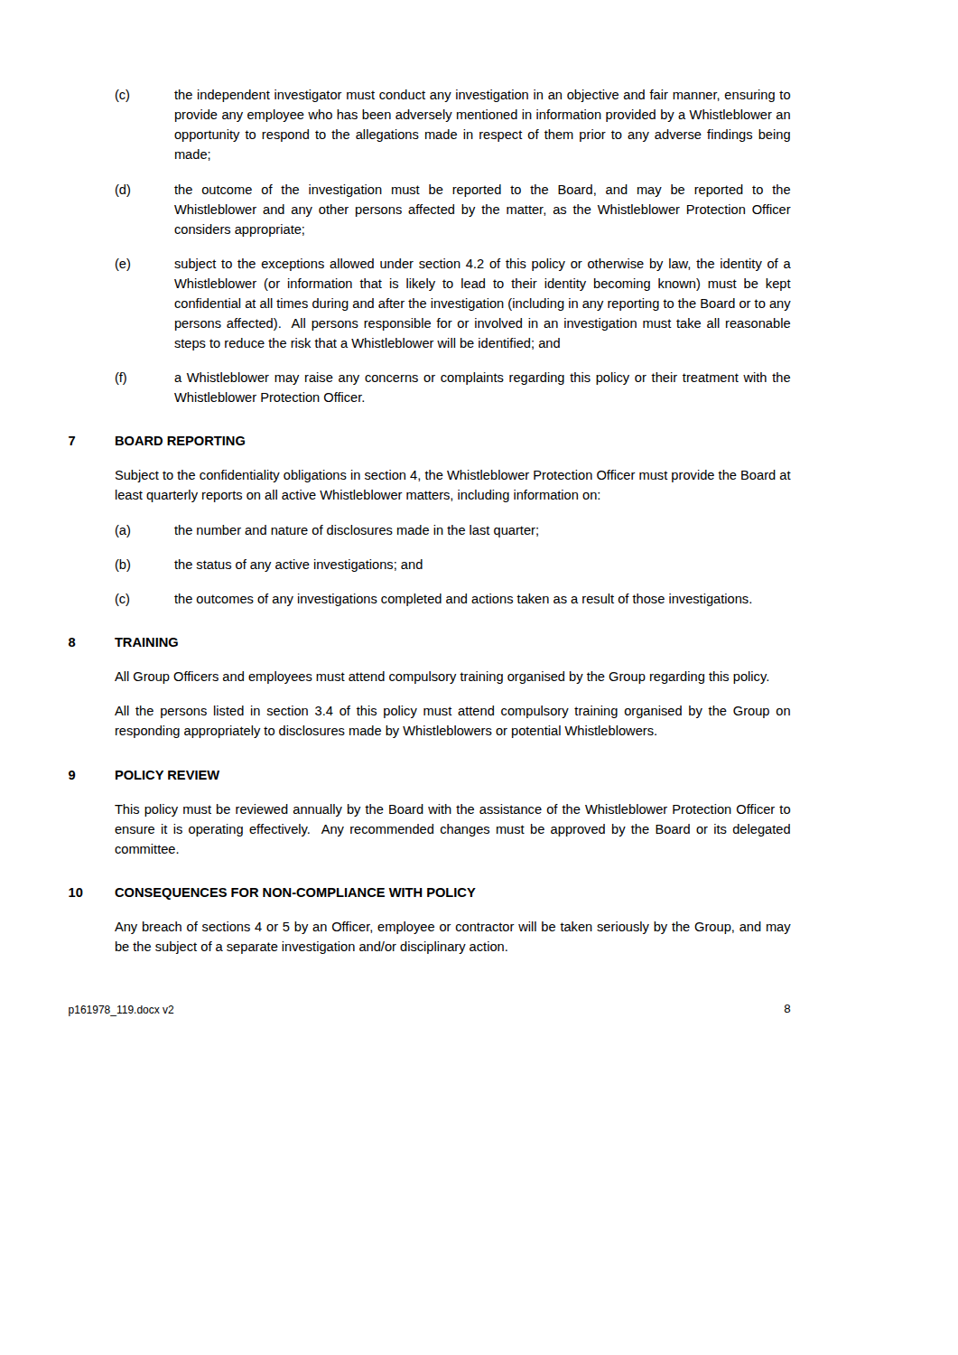(c)
the independent investigator must conduct any investigation in an objective and fair manner, ensuring to provide any employee who has been adversely mentioned in information provided by a Whistleblower an opportunity to respond to the allegations made in respect of them prior to any adverse findings being made;
(d)
the outcome of the investigation must be reported to the Board, and may be reported to the Whistleblower and any other persons affected by the matter, as the Whistleblower Protection Officer considers appropriate;
(e)
subject to the exceptions allowed under section 4.2 of this policy or otherwise by law, the identity of a Whistleblower (or information that is likely to lead to their identity becoming known) must be kept confidential at all times during and after the investigation (including in any reporting to the Board or to any persons affected). All persons responsible for or involved in an investigation must take all reasonable steps to reduce the risk that a Whistleblower will be identified; and
(f)
a Whistleblower may raise any concerns or complaints regarding this policy or their treatment with the Whistleblower Protection Officer.
7 Board Reporting
Subject to the confidentiality obligations in section 4, the Whistleblower Protection Officer must provide the Board at least quarterly reports on all active Whistleblower matters, including information on:
(a)
the number and nature of disclosures made in the last quarter;
(b)
the status of any active investigations; and
(c)
the outcomes of any investigations completed and actions taken as a result of those investigations.
8 Training
All Group Officers and employees must attend compulsory training organised by the Group regarding this policy.
All the persons listed in section 3.4 of this policy must attend compulsory training organised by the Group on responding appropriately to disclosures made by Whistleblowers or potential Whistleblowers.
9 Policy Review
This policy must be reviewed annually by the Board with the assistance of the Whistleblower Protection Officer to ensure it is operating effectively. Any recommended changes must be approved by the Board or its delegated committee.
10 Consequences for Non-Compliance with Policy
Any breach of sections 4 or 5 by an Officer, employee or contractor will be taken seriously by the Group, and may be the subject of a separate investigation and/or disciplinary action.
p161978_119.docx v2
8